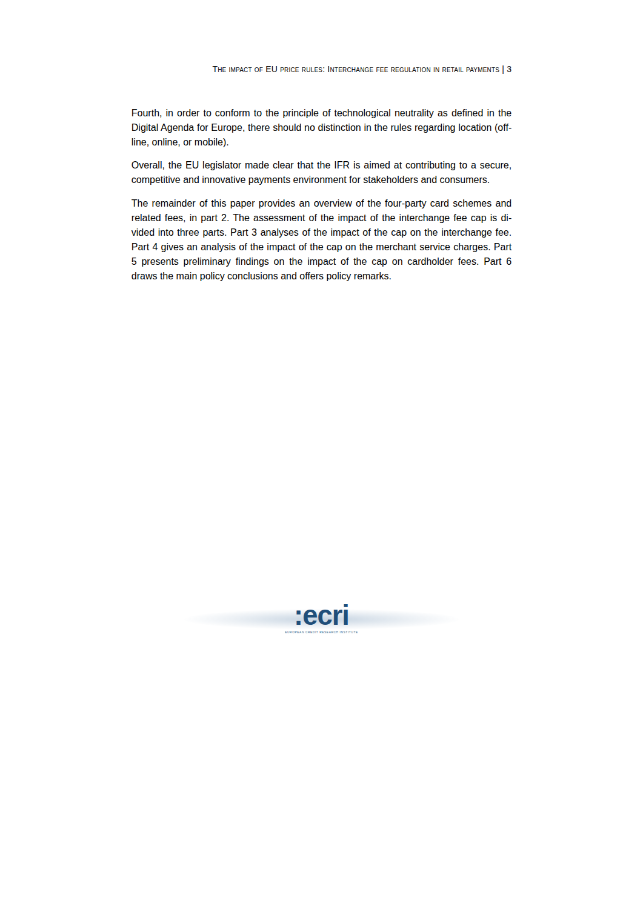The impact of EU price rules: Interchange fee regulation in retail payments | 3
Fourth, in order to conform to the principle of technological neutrality as defined in the Digital Agenda for Europe, there should no distinction in the rules regarding location (offline, online, or mobile).
Overall, the EU legislator made clear that the IFR is aimed at contributing to a secure, competitive and innovative payments environment for stakeholders and consumers.
The remainder of this paper provides an overview of the four-party card schemes and related fees, in part 2. The assessment of the impact of the interchange fee cap is divided into three parts. Part 3 analyses of the impact of the cap on the interchange fee. Part 4 gives an analysis of the impact of the cap on the merchant service charges. Part 5 presents preliminary findings on the impact of the cap on cardholder fees. Part 6 draws the main policy conclusions and offers policy remarks.
: ecri
European Credit Research Institute